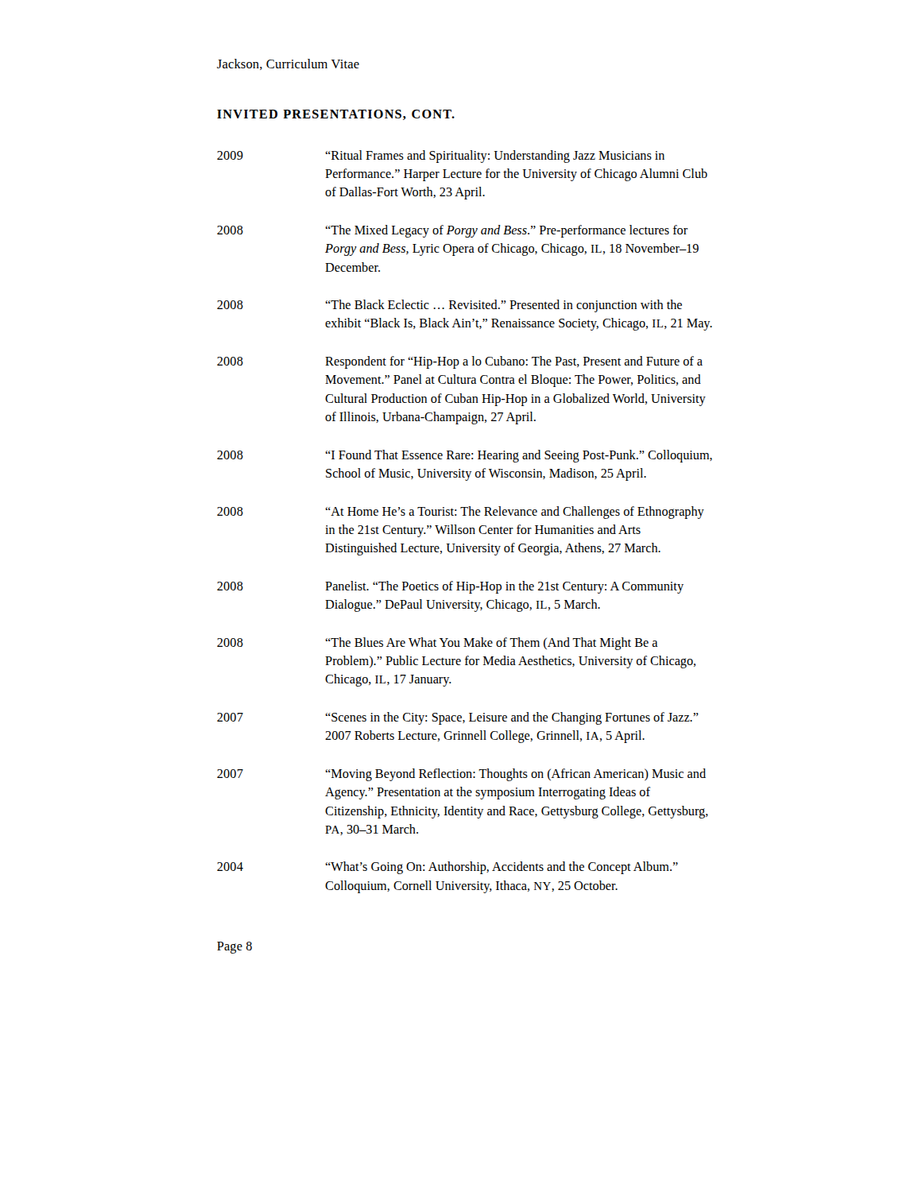Jackson, Curriculum Vitae
Invited Presentations, cont.
| 2009 | “Ritual Frames and Spirituality: Understanding Jazz Musicians in Performance.” Harper Lecture for the University of Chicago Alumni Club of Dallas-Fort Worth, 23 April. |
| 2008 | “The Mixed Legacy of Porgy and Bess .” Pre-performance lectures for Porgy and Bess, Lyric Opera of Chicago, Chicago, IL , 18 November–19 December. |
| 2008 | “The Black Eclectic … Revisited.” Presented in conjunction with the exhibit “Black Is, Black Ain’t,” Renaissance Society, Chicago, IL , 21 May. |
| 2008 | Respondent for “Hip-Hop a lo Cubano: The Past, Present and Future of a Movement.” Panel at Cultura Contra el Bloque: The Power, Politics, and Cultural Production of Cuban Hip-Hop in a Globalized World, University of Illinois, Urbana-Champaign, 27 April. |
| 2008 | “I Found That Essence Rare: Hearing and Seeing Post-Punk.” Colloquium, School of Music, University of Wisconsin, Madison, 25 April. |
| 2008 | “At Home He’s a Tourist: The Relevance and Challenges of Ethnography in the 21st Century.” Willson Center for Humanities and Arts Distinguished Lecture, University of Georgia, Athens, 27 March. |
| 2008 | Panelist. “The Poetics of Hip-Hop in the 21st Century: A Community Dialogue.” DePaul University, Chicago, IL , 5 March. |
| 2008 | “The Blues Are What You Make of Them (And That Might Be a Problem).” Public Lecture for Media Aesthetics, University of Chicago, Chicago, IL , 17 January. |
| 2007 | “Scenes in the City: Space, Leisure and the Changing Fortunes of Jazz.” 2007 Roberts Lecture, Grinnell College, Grinnell, IA , 5 April. |
| 2007 | “Moving Beyond Reflection: Thoughts on (African American) Music and Agency.” Presentation at the symposium Interrogating Ideas of Citizenship, Ethnicity, Identity and Race, Gettysburg College, Gettysburg, PA , 30–31 March. |
| 2004 | “What’s Going On: Authorship, Accidents and the Concept Album.” Colloquium, Cornell University, Ithaca, NY , 25 October. |
Page 8